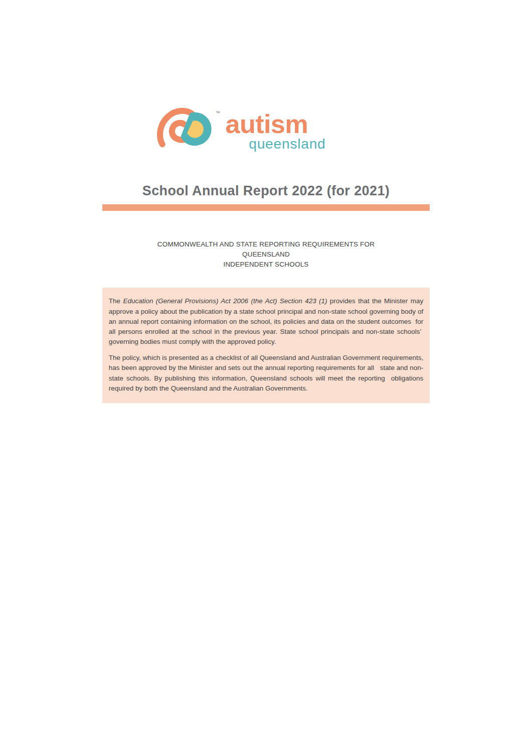™ autism queensland
School Annual Report 2022 (for 2021)
COMMONWEALTH AND STATE REPORTING REQUIREMENTS FOR QUEENSLAND
INDEPENDENT SCHOOLS
The Education (General Provisions) Act 2006 (the Act) Section 423 (1) provides that the Minister may approve a policy about the publication by a state school principal and non-state school governing body of an annual report containing information on the school, its policies and data on the student outcomes for all persons enrolled at the school in the previous year. State school principals and non-state schools’ governing bodies must comply with the approved policy.
The policy, which is presented as a checklist of all Queensland and Australian Government requirements, has been approved by the Minister and sets out the annual reporting requirements for all state and non-state schools. By publishing this information, Queensland schools will meet the reporting obligations required by both the Queensland and the Australian Governments.